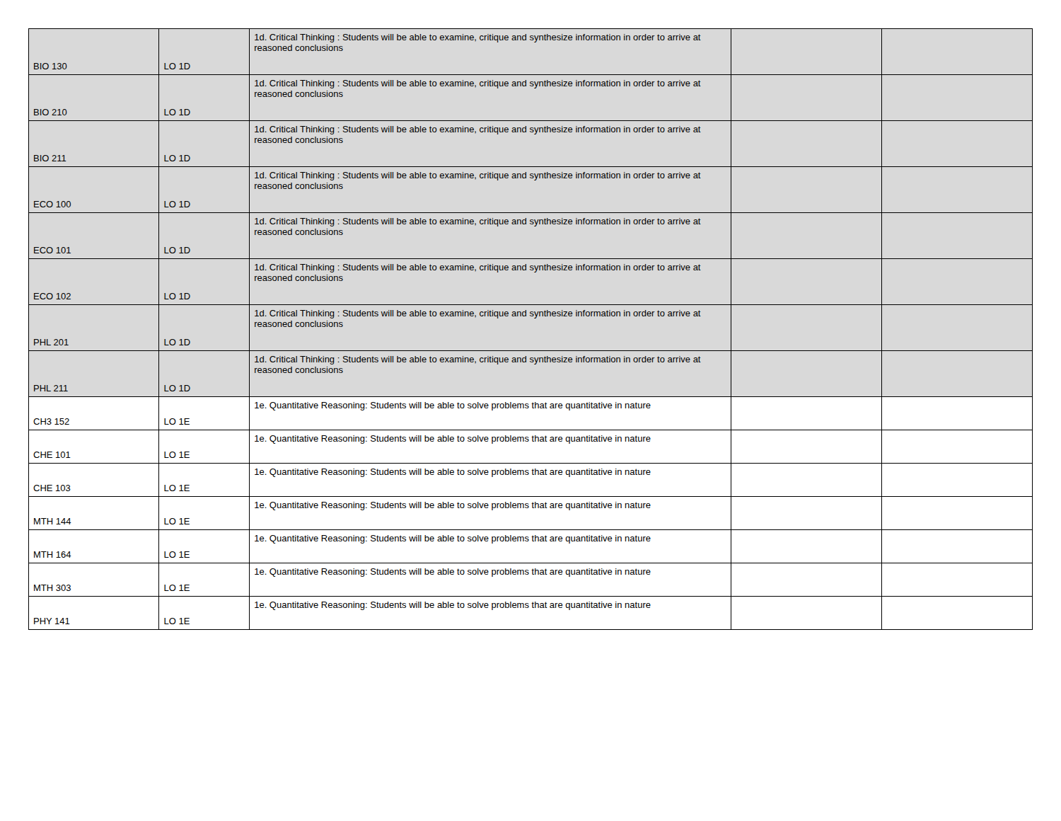| BIO 130 | LO 1D | 1d. Critical Thinking : Students will be able to examine, critique and synthesize information in order to arrive at reasoned conclusions | | |
| BIO 210 | LO 1D | 1d. Critical Thinking : Students will be able to examine, critique and synthesize information in order to arrive at reasoned conclusions | | |
| BIO 211 | LO 1D | 1d. Critical Thinking : Students will be able to examine, critique and synthesize information in order to arrive at reasoned conclusions | | |
| ECO 100 | LO 1D | 1d. Critical Thinking : Students will be able to examine, critique and synthesize information in order to arrive at reasoned conclusions | | |
| ECO 101 | LO 1D | 1d. Critical Thinking : Students will be able to examine, critique and synthesize information in order to arrive at reasoned conclusions | | |
| ECO 102 | LO 1D | 1d. Critical Thinking : Students will be able to examine, critique and synthesize information in order to arrive at reasoned conclusions | | |
| PHL 201 | LO 1D | 1d. Critical Thinking : Students will be able to examine, critique and synthesize information in order to arrive at reasoned conclusions | | |
| PHL 211 | LO 1D | 1d. Critical Thinking : Students will be able to examine, critique and synthesize information in order to arrive at reasoned conclusions | | |
| CH3 152 | LO 1E | 1e. Quantitative Reasoning: Students will be able to solve problems that are quantitative in nature | | |
| CHE 101 | LO 1E | 1e. Quantitative Reasoning: Students will be able to solve problems that are quantitative in nature | | |
| CHE 103 | LO 1E | 1e. Quantitative Reasoning: Students will be able to solve problems that are quantitative in nature | | |
| MTH 144 | LO 1E | 1e. Quantitative Reasoning: Students will be able to solve problems that are quantitative in nature | | |
| MTH 164 | LO 1E | 1e. Quantitative Reasoning: Students will be able to solve problems that are quantitative in nature | | |
| MTH 303 | LO 1E | 1e. Quantitative Reasoning: Students will be able to solve problems that are quantitative in nature | | |
| PHY 141 | LO 1E | 1e. Quantitative Reasoning: Students will be able to solve problems that are quantitative in nature | | |